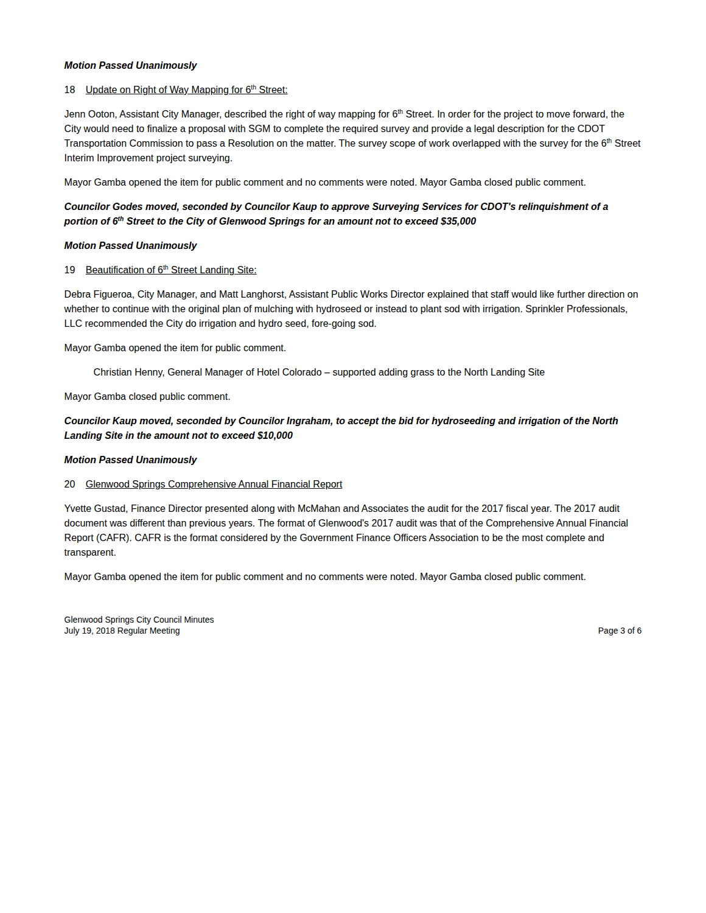Motion Passed Unanimously
18 Update on Right of Way Mapping for 6th Street:
Jenn Ooton, Assistant City Manager, described the right of way mapping for 6th Street. In order for the project to move forward, the City would need to finalize a proposal with SGM to complete the required survey and provide a legal description for the CDOT Transportation Commission to pass a Resolution on the matter. The survey scope of work overlapped with the survey for the 6th Street Interim Improvement project surveying.
Mayor Gamba opened the item for public comment and no comments were noted. Mayor Gamba closed public comment.
Councilor Godes moved, seconded by Councilor Kaup to approve Surveying Services for CDOT's relinquishment of a portion of 6th Street to the City of Glenwood Springs for an amount not to exceed $35,000
Motion Passed Unanimously
19 Beautification of 6th Street Landing Site:
Debra Figueroa, City Manager, and Matt Langhorst, Assistant Public Works Director explained that staff would like further direction on whether to continue with the original plan of mulching with hydroseed or instead to plant sod with irrigation. Sprinkler Professionals, LLC recommended the City do irrigation and hydro seed, fore-going sod.
Mayor Gamba opened the item for public comment.
Christian Henny, General Manager of Hotel Colorado – supported adding grass to the North Landing Site
Mayor Gamba closed public comment.
Councilor Kaup moved, seconded by Councilor Ingraham, to accept the bid for hydroseeding and irrigation of the North Landing Site in the amount not to exceed $10,000
Motion Passed Unanimously
20 Glenwood Springs Comprehensive Annual Financial Report
Yvette Gustad, Finance Director presented along with McMahan and Associates the audit for the 2017 fiscal year. The 2017 audit document was different than previous years. The format of Glenwood's 2017 audit was that of the Comprehensive Annual Financial Report (CAFR). CAFR is the format considered by the Government Finance Officers Association to be the most complete and transparent.
Mayor Gamba opened the item for public comment and no comments were noted. Mayor Gamba closed public comment.
Glenwood Springs City Council Minutes
July 19, 2018 Regular Meeting
Page 3 of 6